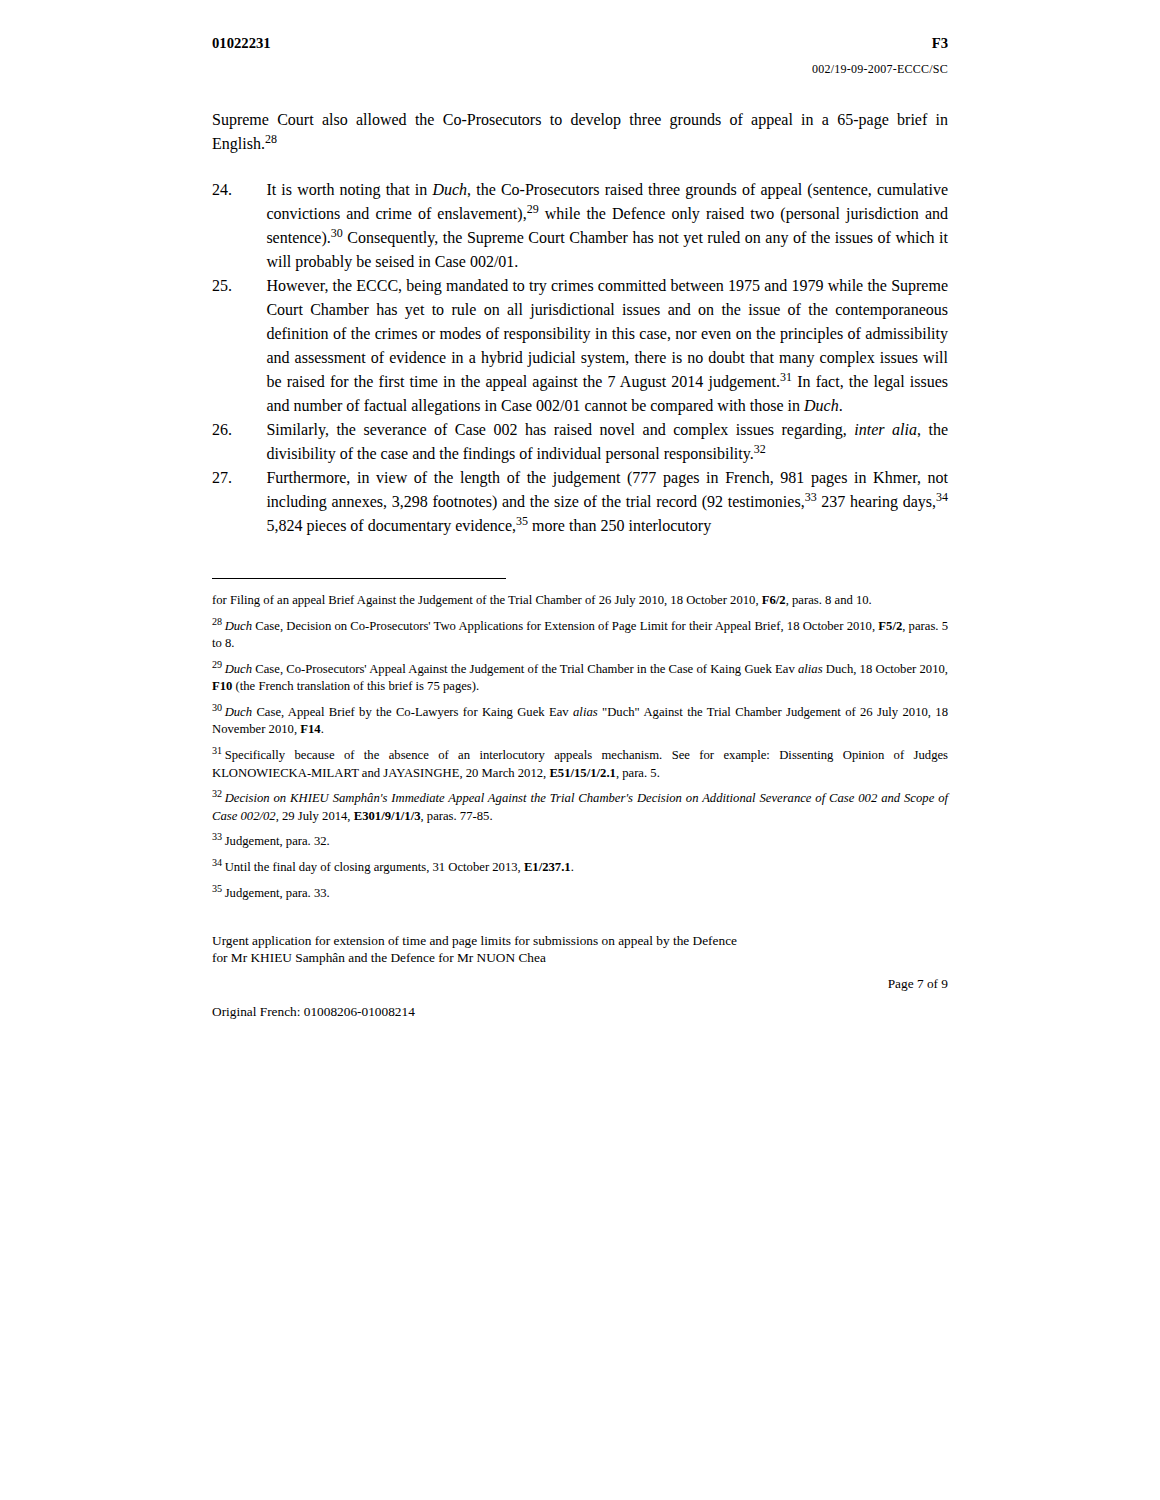01022231 F3
002/19-09-2007-ECCC/SC
Supreme Court also allowed the Co-Prosecutors to develop three grounds of appeal in a 65-page brief in English.28
24.
It is worth noting that in Duch, the Co-Prosecutors raised three grounds of appeal (sentence, cumulative convictions and crime of enslavement),29 while the Defence only raised two (personal jurisdiction and sentence).30 Consequently, the Supreme Court Chamber has not yet ruled on any of the issues of which it will probably be seised in Case 002/01.
25.
However, the ECCC, being mandated to try crimes committed between 1975 and 1979 while the Supreme Court Chamber has yet to rule on all jurisdictional issues and on the issue of the contemporaneous definition of the crimes or modes of responsibility in this case, nor even on the principles of admissibility and assessment of evidence in a hybrid judicial system, there is no doubt that many complex issues will be raised for the first time in the appeal against the 7 August 2014 judgement.31 In fact, the legal issues and number of factual allegations in Case 002/01 cannot be compared with those in Duch.
26.
Similarly, the severance of Case 002 has raised novel and complex issues regarding, inter alia, the divisibility of the case and the findings of individual personal responsibility.32
27.
Furthermore, in view of the length of the judgement (777 pages in French, 981 pages in Khmer, not including annexes, 3,298 footnotes) and the size of the trial record (92 testimonies,33 237 hearing days,34 5,824 pieces of documentary evidence,35 more than 250 interlocutory
for Filing of an appeal Brief Against the Judgement of the Trial Chamber of 26 July 2010, 18 October 2010, F6/2, paras. 8 and 10.
28 Duch Case, Decision on Co-Prosecutors' Two Applications for Extension of Page Limit for their Appeal Brief, 18 October 2010, F5/2, paras. 5 to 8.
29 Duch Case, Co-Prosecutors' Appeal Against the Judgement of the Trial Chamber in the Case of Kaing Guek Eav alias Duch, 18 October 2010, F10 (the French translation of this brief is 75 pages).
30 Duch Case, Appeal Brief by the Co-Lawyers for Kaing Guek Eav alias "Duch" Against the Trial Chamber Judgement of 26 July 2010, 18 November 2010, F14.
31 Specifically because of the absence of an interlocutory appeals mechanism. See for example: Dissenting Opinion of Judges KLONOWIECKA-MILART and JAYASINGHE, 20 March 2012, E51/15/1/2.1, para. 5.
32 Decision on KHIEU Samphân's Immediate Appeal Against the Trial Chamber's Decision on Additional Severance of Case 002 and Scope of Case 002/02, 29 July 2014, E301/9/1/1/3, paras. 77-85.
33 Judgement, para. 32.
34 Until the final day of closing arguments, 31 October 2013, E1/237.1.
35 Judgement, para. 33.
Urgent application for extension of time and page limits for submissions on appeal by the Defence
for Mr KHIEU Samphân and the Defence for Mr NUON Chea
Page 7 of 9
Original French: 01008206-01008214